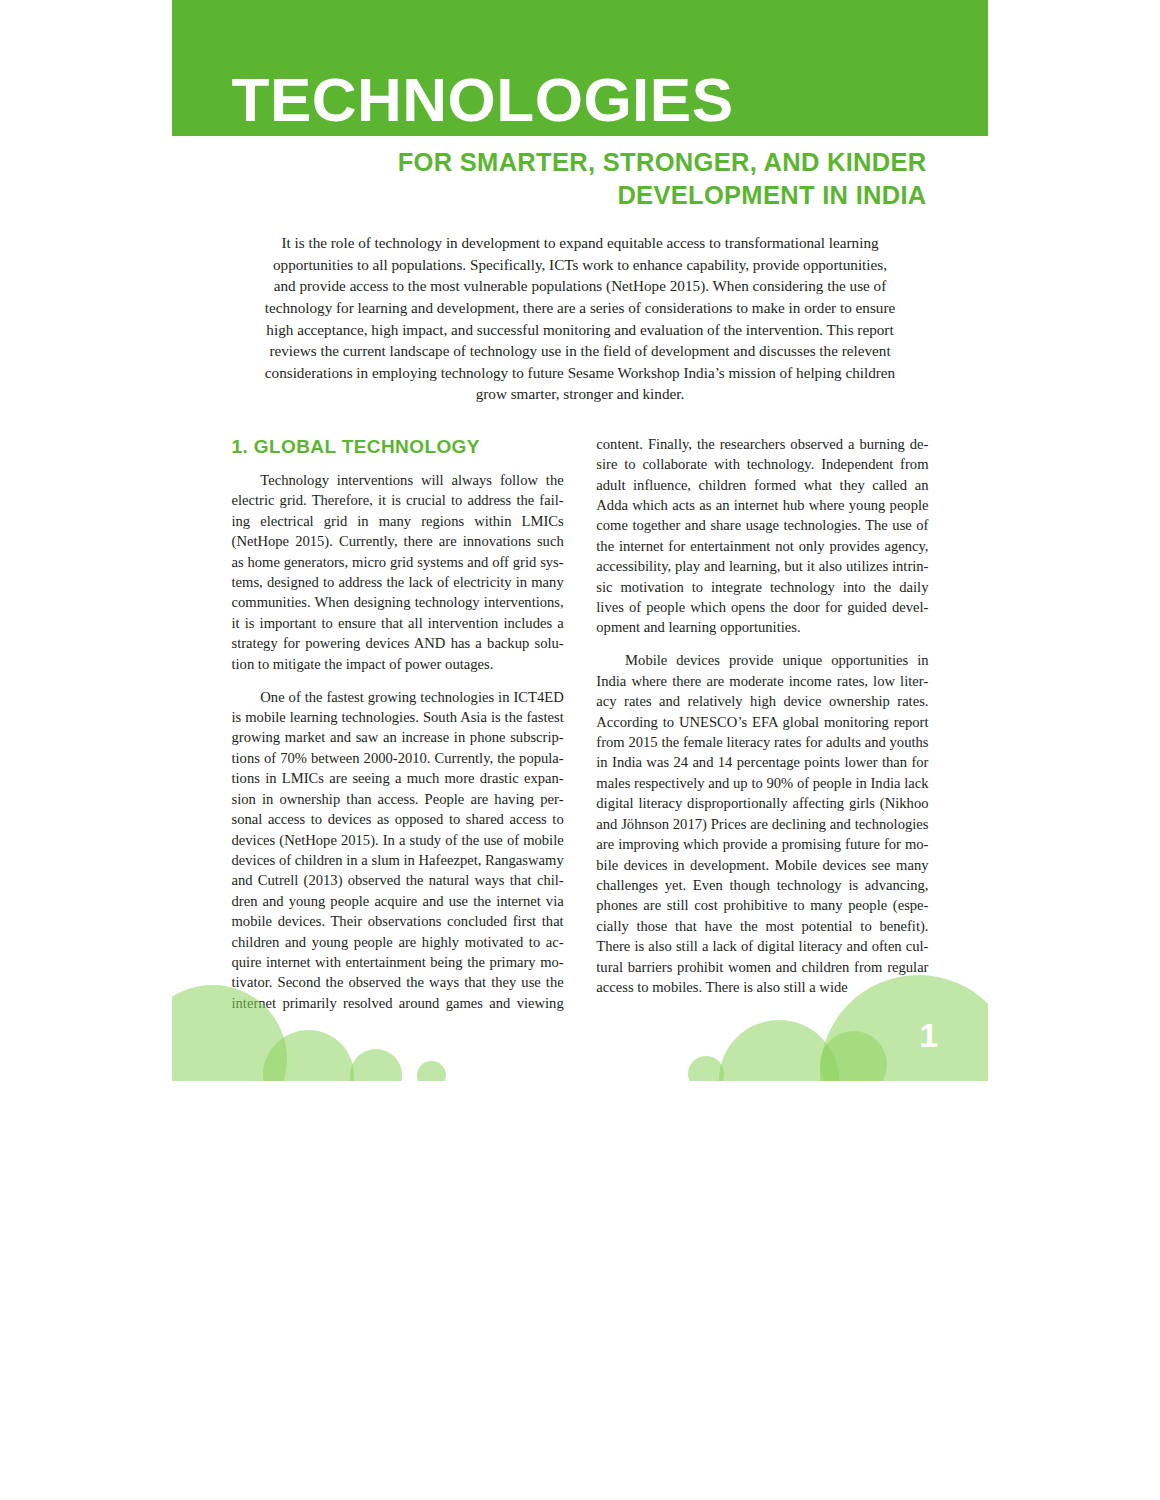TECHNOLOGIES
FOR SMARTER, STRONGER, AND KINDER
DEVELOPMENT IN INDIA
It is the role of technology in development to expand equitable access to transformational learning opportunities to all populations. Specifically, ICTs work to enhance capability, provide opportunities, and provide access to the most vulnerable populations (NetHope 2015). When considering the use of technology for learning and development, there are a series of considerations to make in order to ensure high acceptance, high impact, and successful monitoring and evaluation of the intervention. This report reviews the current landscape of technology use in the field of development and discusses the relevent considerations in employing technology to future Sesame Workshop India’s mission of helping children grow smarter, stronger and kinder.
1. GLOBAL TECHNOLOGY
Technology interventions will always follow the electric grid. Therefore, it is crucial to address the failing electrical grid in many regions within LMICs (NetHope 2015). Currently, there are innovations such as home generators, micro grid systems and off grid systems, designed to address the lack of electricity in many communities. When designing technology interventions, it is important to ensure that all intervention includes a strategy for powering devices AND has a backup solution to mitigate the impact of power outages.
One of the fastest growing technologies in ICT4ED is mobile learning technologies. South Asia is the fastest growing market and saw an increase in phone subscriptions of 70% between 2000-2010. Currently, the populations in LMICs are seeing a much more drastic expansion in ownership than access. People are having personal access to devices as opposed to shared access to devices (NetHope 2015). In a study of the use of mobile devices of children in a slum in Hafeezpet, Rangaswamy and Cutrell (2013) observed the natural ways that children and young people acquire and use the internet via mobile devices. Their observations concluded first that children and young people are highly motivated to acquire internet with entertainment being the primary motivator. Second the observed the ways that they use the internet primarily resolved around games and viewing content. Finally, the researchers observed a burning desire to collaborate with technology. Independent from adult influence, children formed what they called an Adda which acts as an internet hub where young people come together and share usage technologies. The use of the internet for entertainment not only provides agency, accessibility, play and learning, but it also utilizes intrinsic motivation to integrate technology into the daily lives of people which opens the door for guided development and learning opportunities.
Mobile devices provide unique opportunities in India where there are moderate income rates, low literacy rates and relatively high device ownership rates. According to UNESCO’s EFA global monitoring report from 2015 the female literacy rates for adults and youths in India was 24 and 14 percentage points lower than for males respectively and up to 90% of people in India lack digital literacy disproportionally affecting girls (Nikhoo and Jöhnson 2017) Prices are declining and technologies are improving which provide a promising future for mobile devices in development. Mobile devices see many challenges yet. Even though technology is advancing, phones are still cost prohibitive to many people (especially those that have the most potential to benefit). There is also still a lack of digital literacy and often cultural barriers prohibit women and children from regular access to mobiles. There is also still a wide
1